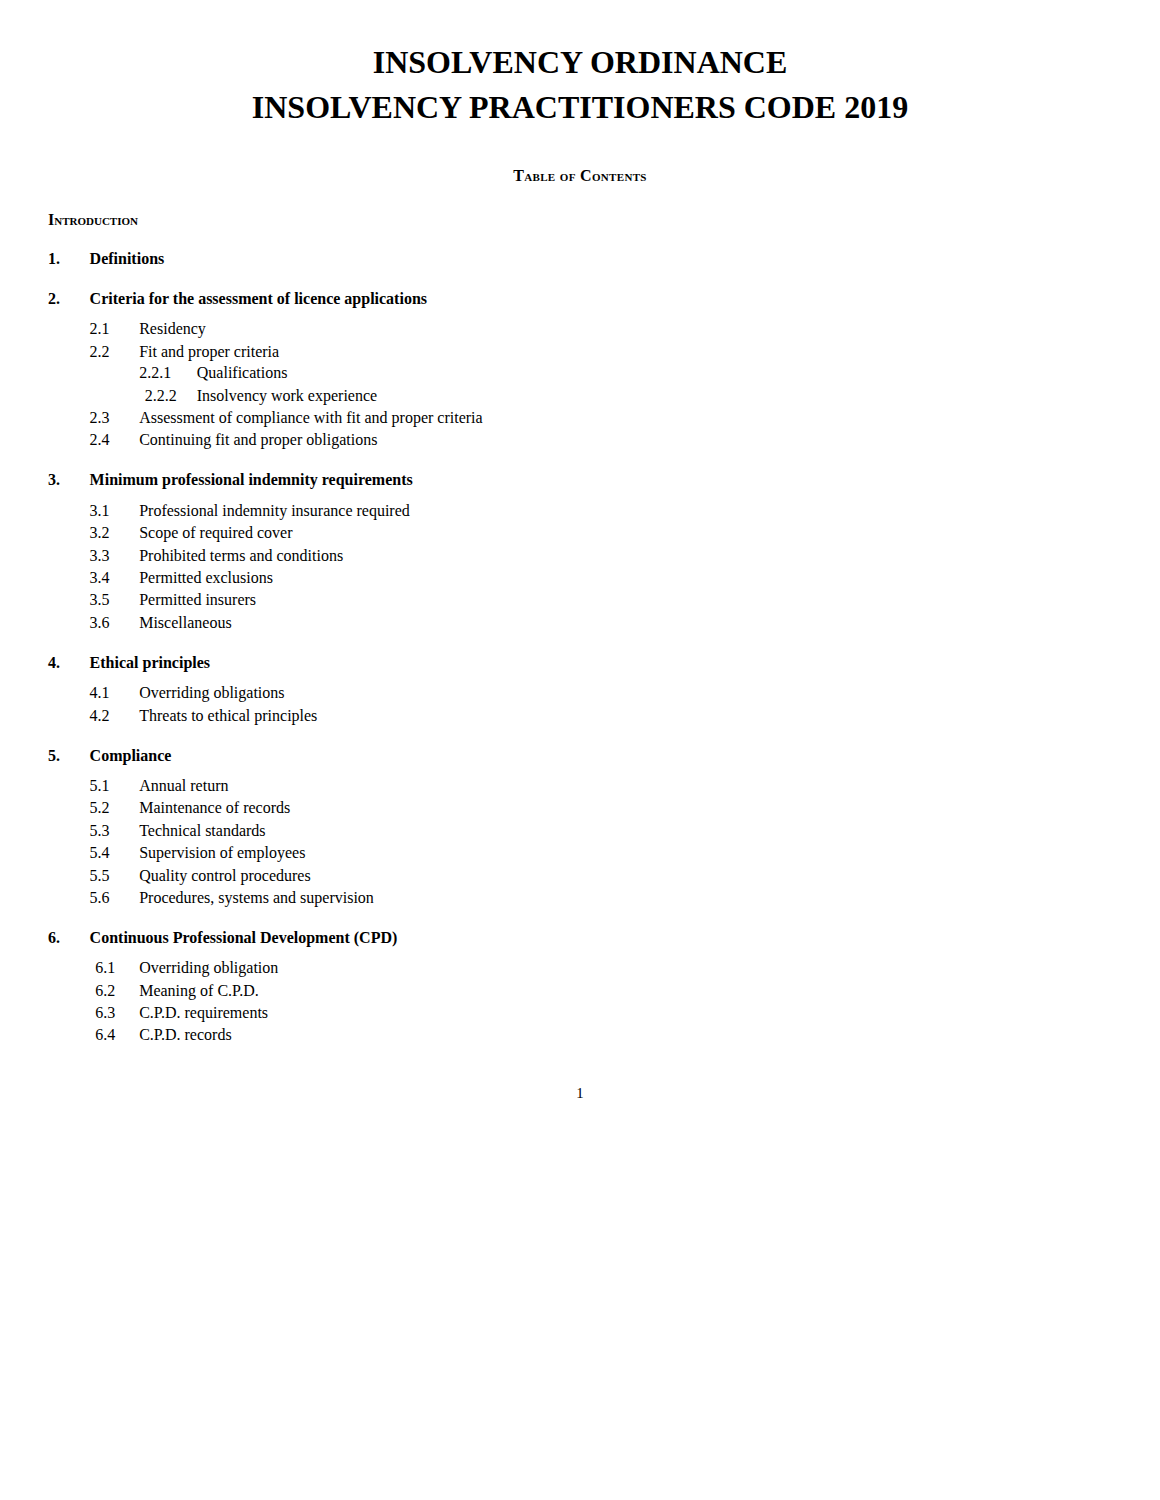INSOLVENCY ORDINANCE INSOLVENCY PRACTITIONERS CODE 2019
Table of Contents
Introduction
1. Definitions
2. Criteria for the assessment of licence applications
2.1 Residency
2.2 Fit and proper criteria
2.2.1 Qualifications
2.2.2 Insolvency work experience
2.3 Assessment of compliance with fit and proper criteria
2.4 Continuing fit and proper obligations
3. Minimum professional indemnity requirements
3.1 Professional indemnity insurance required
3.2 Scope of required cover
3.3 Prohibited terms and conditions
3.4 Permitted exclusions
3.5 Permitted insurers
3.6 Miscellaneous
4. Ethical principles
4.1 Overriding obligations
4.2 Threats to ethical principles
5. Compliance
5.1 Annual return
5.2 Maintenance of records
5.3 Technical standards
5.4 Supervision of employees
5.5 Quality control procedures
5.6 Procedures, systems and supervision
6. Continuous Professional Development (CPD)
6.1 Overriding obligation
6.2 Meaning of C.P.D.
6.3 C.P.D. requirements
6.4 C.P.D. records
1